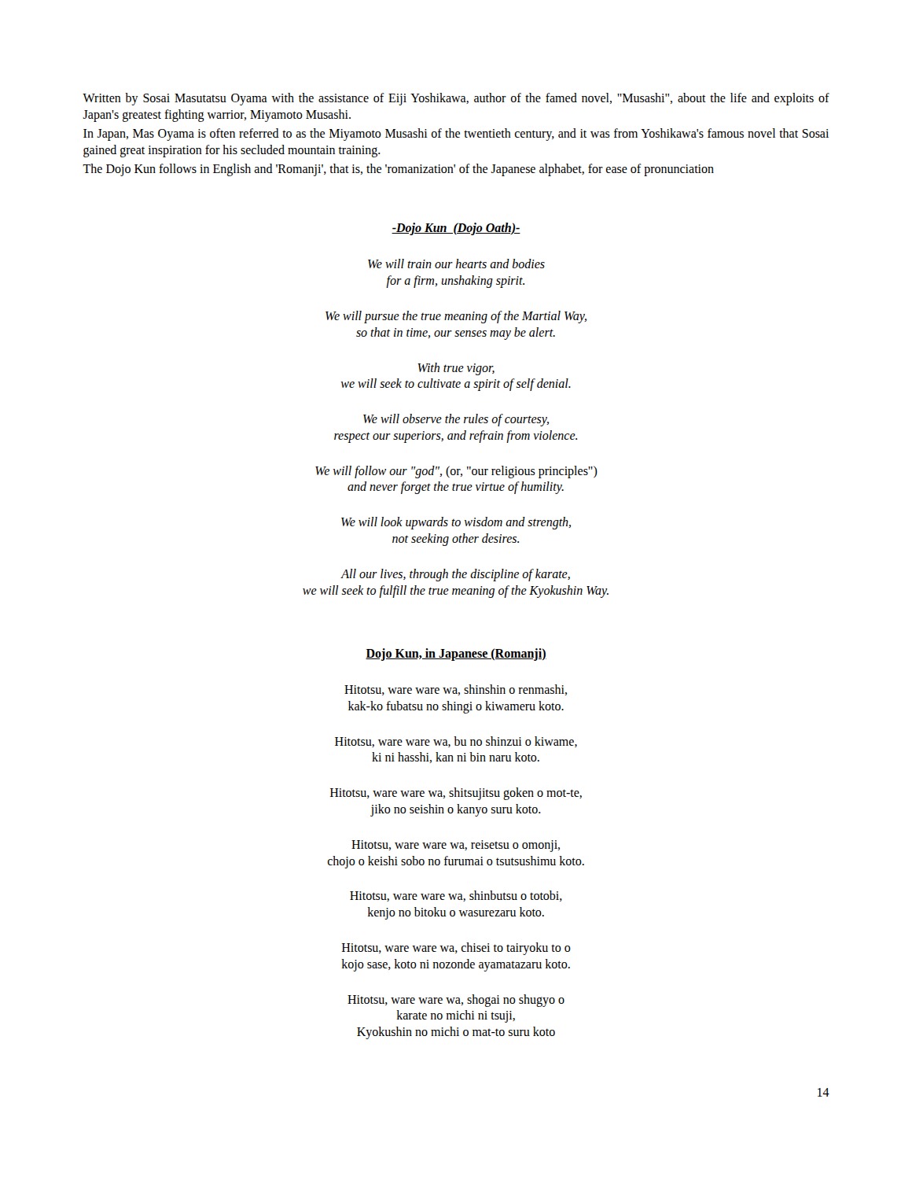Written by Sosai Masutatsu Oyama with the assistance of Eiji Yoshikawa, author of the famed novel, "Musashi", about the life and exploits of Japan's greatest fighting warrior, Miyamoto Musashi.
In Japan, Mas Oyama is often referred to as the Miyamoto Musashi of the twentieth century, and it was from Yoshikawa's famous novel that Sosai gained great inspiration for his secluded mountain training.
The Dojo Kun follows in English and 'Romanji', that is, the 'romanization' of the Japanese alphabet, for ease of pronunciation
-Dojo Kun (Dojo Oath)-
We will train our hearts and bodies
for a firm, unshaking spirit.
We will pursue the true meaning of the Martial Way,
so that in time, our senses may be alert.
With true vigor,
we will seek to cultivate a spirit of self denial.
We will observe the rules of courtesy,
respect our superiors, and refrain from violence.
We will follow our "god", (or, "our religious principles")
and never forget the true virtue of humility.
We will look upwards to wisdom and strength,
not seeking other desires.
All our lives, through the discipline of karate,
we will seek to fulfill the true meaning of the Kyokushin Way.
Dojo Kun, in Japanese (Romanji)
Hitotsu, ware ware wa, shinshin o renmashi,
kak-ko fubatsu no shingi o kiwameru koto.
Hitotsu, ware ware wa, bu no shinzui o kiwame,
ki ni hasshi, kan ni bin naru koto.
Hitotsu, ware ware wa, shitsujitsu goken o mot-te,
jiko no seishin o kanyo suru koto.
Hitotsu, ware ware wa, reisetsu o omonji,
chojo o keishi sobo no furumai o tsutsushimu koto.
Hitotsu, ware ware wa, shinbutsu o totobi,
kenjo no bitoku o wasurezaru koto.
Hitotsu, ware ware wa, chisei to tairyoku to o
kojo sase, koto ni nozonde ayamatazaru koto.
Hitotsu, ware ware wa, shogai no shugyo o
karate no michi ni tsuji,
Kyokushin no michi o mat-to suru koto
14